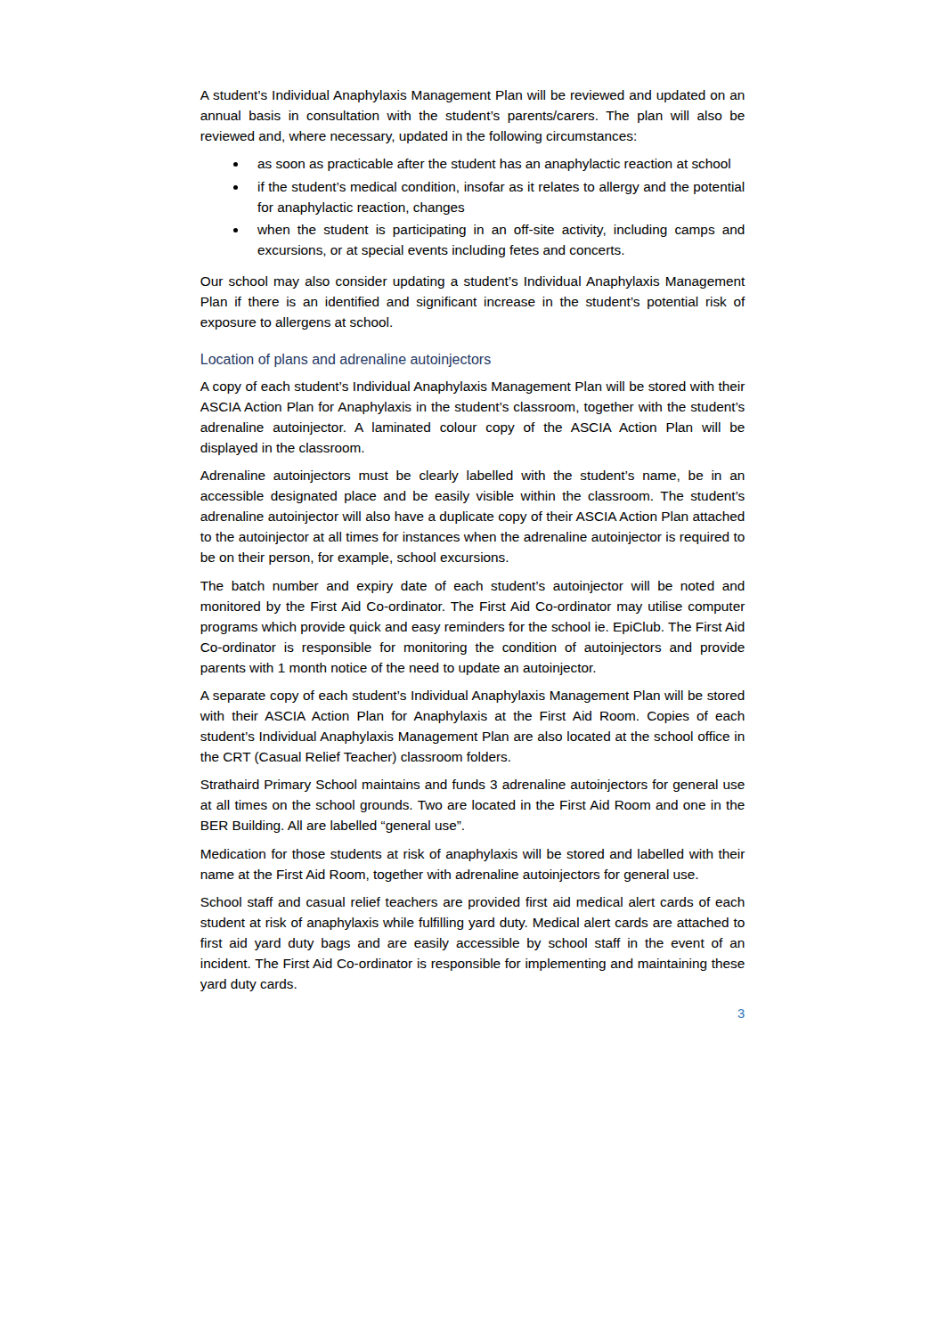A student’s Individual Anaphylaxis Management Plan will be reviewed and updated on an annual basis in consultation with the student’s parents/carers. The plan will also be reviewed and, where necessary, updated in the following circumstances:
as soon as practicable after the student has an anaphylactic reaction at school
if the student’s medical condition, insofar as it relates to allergy and the potential for anaphylactic reaction, changes
when the student is participating in an off-site activity, including camps and excursions, or at special events including fetes and concerts.
Our school may also consider updating a student’s Individual Anaphylaxis Management Plan if there is an identified and significant increase in the student’s potential risk of exposure to allergens at school.
Location of plans and adrenaline autoinjectors
A copy of each student’s Individual Anaphylaxis Management Plan will be stored with their ASCIA Action Plan for Anaphylaxis in the student’s classroom, together with the student’s adrenaline autoinjector. A laminated colour copy of the ASCIA Action Plan will be displayed in the classroom.
Adrenaline autoinjectors must be clearly labelled with the student’s name, be in an accessible designated place and be easily visible within the classroom. The student’s adrenaline autoinjector will also have a duplicate copy of their ASCIA Action Plan attached to the autoinjector at all times for instances when the adrenaline autoinjector is required to be on their person, for example, school excursions.
The batch number and expiry date of each student’s autoinjector will be noted and monitored by the First Aid Co-ordinator. The First Aid Co-ordinator may utilise computer programs which provide quick and easy reminders for the school ie. EpiClub. The First Aid Co-ordinator is responsible for monitoring the condition of autoinjectors and provide parents with 1 month notice of the need to update an autoinjector.
A separate copy of each student’s Individual Anaphylaxis Management Plan will be stored with their ASCIA Action Plan for Anaphylaxis at the First Aid Room. Copies of each student’s Individual Anaphylaxis Management Plan are also located at the school office in the CRT (Casual Relief Teacher) classroom folders.
Strathaird Primary School maintains and funds 3 adrenaline autoinjectors for general use at all times on the school grounds. Two are located in the First Aid Room and one in the BER Building. All are labelled “general use”.
Medication for those students at risk of anaphylaxis will be stored and labelled with their name at the First Aid Room, together with adrenaline autoinjectors for general use.
School staff and casual relief teachers are provided first aid medical alert cards of each student at risk of anaphylaxis while fulfilling yard duty. Medical alert cards are attached to first aid yard duty bags and are easily accessible by school staff in the event of an incident. The First Aid Co-ordinator is responsible for implementing and maintaining these yard duty cards.
3